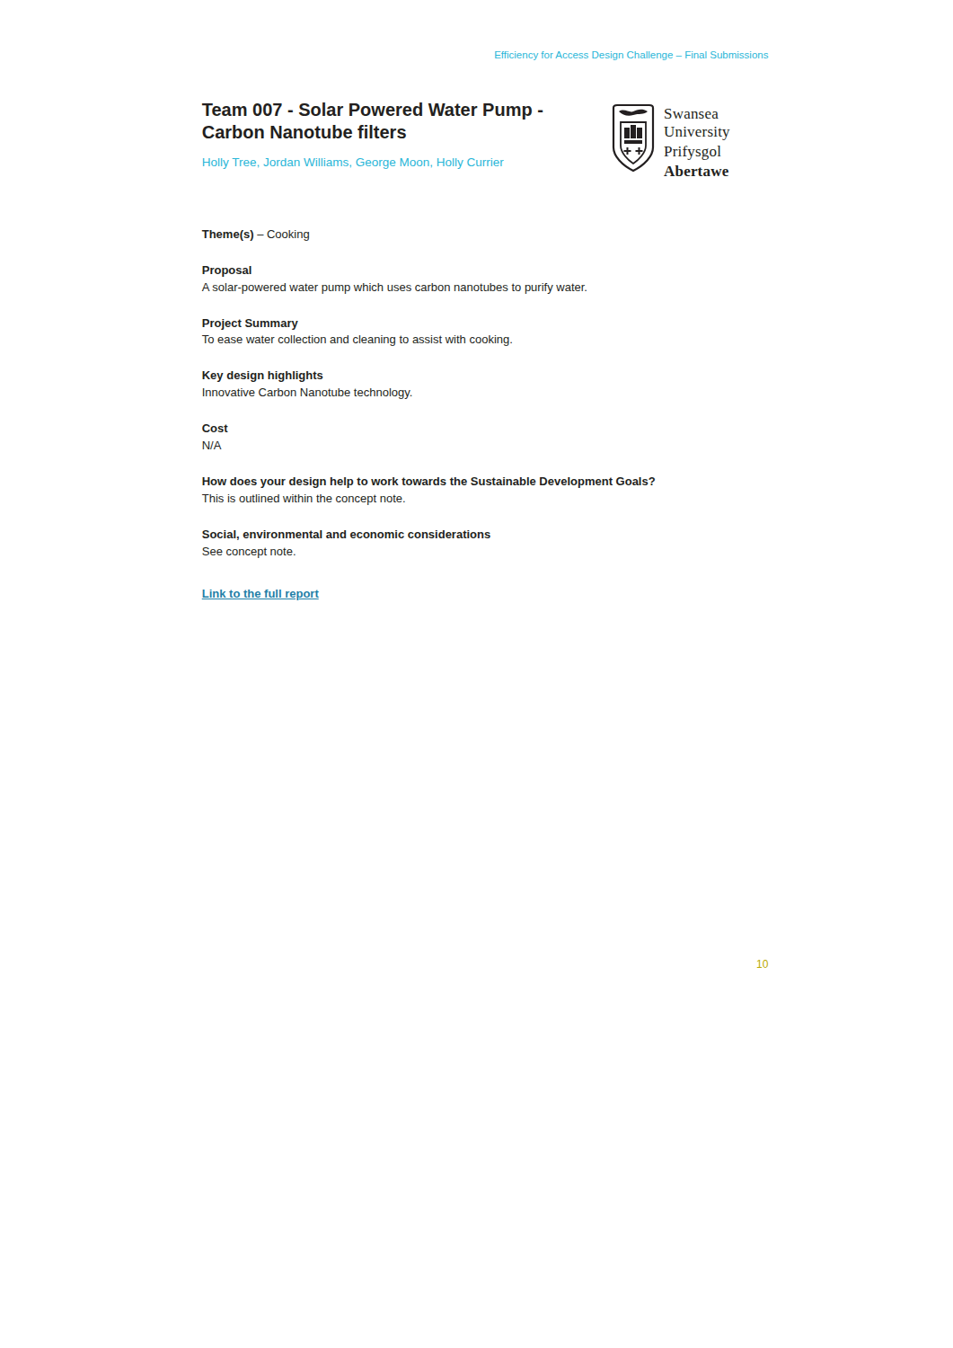Efficiency for Access Design Challenge – Final Submissions
Team 007 - Solar Powered Water Pump - Carbon Nanotube filters
Holly Tree, Jordan Williams, George Moon, Holly Currier
Swansea University Prifysgol Abertawe
Theme(s) – Cooking
Proposal
A solar-powered water pump which uses carbon nanotubes to purify water.
Project Summary
To ease water collection and cleaning to assist with cooking.
Key design highlights
Innovative Carbon Nanotube technology.
Cost
N/A
How does your design help to work towards the Sustainable Development Goals?
This is outlined within the concept note.
Social, environmental and economic considerations
See concept note.
Link to the full report
10